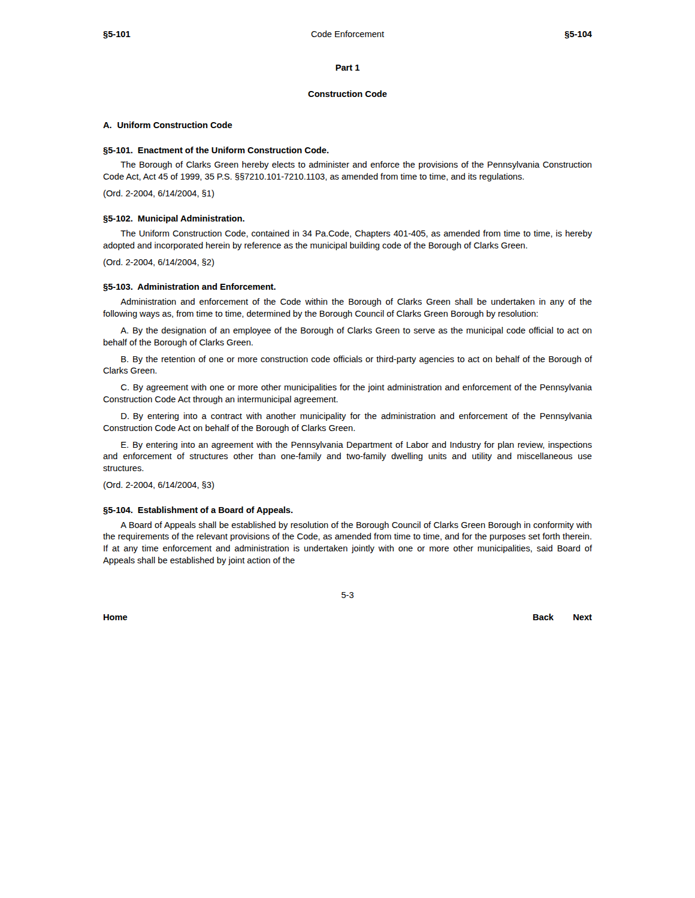§5-101 Code Enforcement §5-104
Part 1
Construction Code
A. Uniform Construction Code
§5-101. Enactment of the Uniform Construction Code.
The Borough of Clarks Green hereby elects to administer and enforce the provisions of the Pennsylvania Construction Code Act, Act 45 of 1999, 35 P.S. §§7210.101-7210.1103, as amended from time to time, and its regulations.
(Ord. 2-2004, 6/14/2004, §1)
§5-102. Municipal Administration.
The Uniform Construction Code, contained in 34 Pa.Code, Chapters 401-405, as amended from time to time, is hereby adopted and incorporated herein by reference as the municipal building code of the Borough of Clarks Green.
(Ord. 2-2004, 6/14/2004, §2)
§5-103. Administration and Enforcement.
Administration and enforcement of the Code within the Borough of Clarks Green shall be undertaken in any of the following ways as, from time to time, determined by the Borough Council of Clarks Green Borough by resolution:
A. By the designation of an employee of the Borough of Clarks Green to serve as the municipal code official to act on behalf of the Borough of Clarks Green.
B. By the retention of one or more construction code officials or third-party agencies to act on behalf of the Borough of Clarks Green.
C. By agreement with one or more other municipalities for the joint administration and enforcement of the Pennsylvania Construction Code Act through an intermunicipal agreement.
D. By entering into a contract with another municipality for the administration and enforcement of the Pennsylvania Construction Code Act on behalf of the Borough of Clarks Green.
E. By entering into an agreement with the Pennsylvania Department of Labor and Industry for plan review, inspections and enforcement of structures other than one-family and two-family dwelling units and utility and miscellaneous use structures.
(Ord. 2-2004, 6/14/2004, §3)
§5-104. Establishment of a Board of Appeals.
A Board of Appeals shall be established by resolution of the Borough Council of Clarks Green Borough in conformity with the requirements of the relevant provisions of the Code, as amended from time to time, and for the purposes set forth therein. If at any time enforcement and administration is undertaken jointly with one or more other municipalities, said Board of Appeals shall be established by joint action of the
5-3
Home Back Next